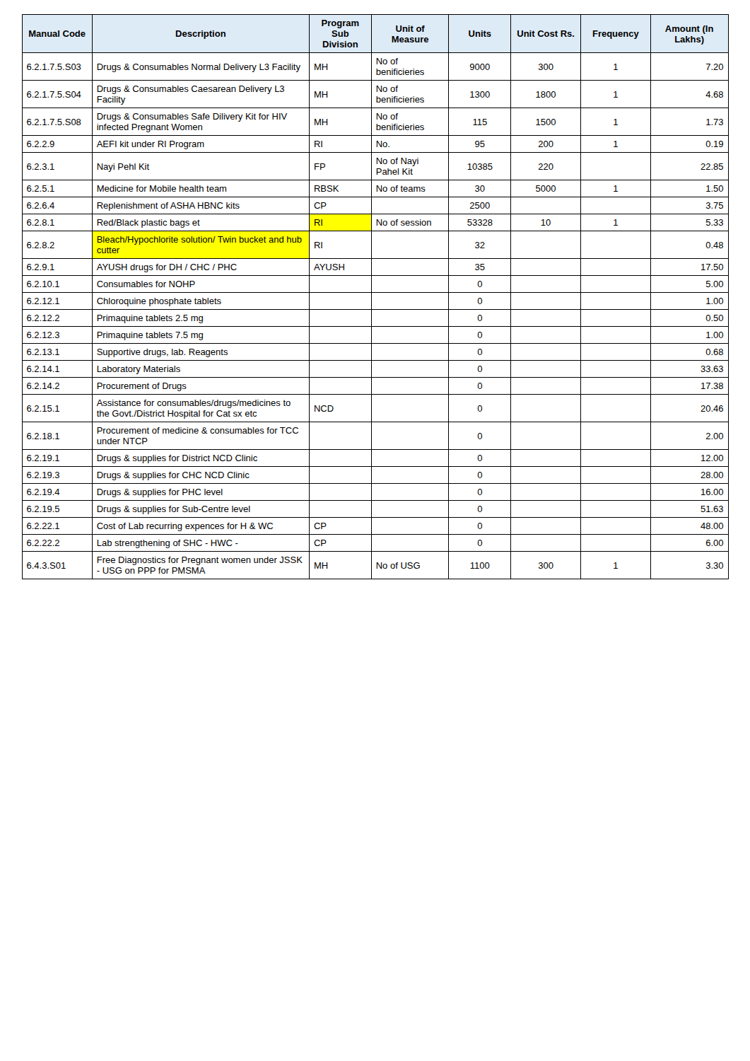| Manual Code | Description | Program Sub Division | Unit of Measure | Units | Unit Cost Rs. | Frequency | Amount (In Lakhs) |
| --- | --- | --- | --- | --- | --- | --- | --- |
| 6.2.1.7.5.S03 | Drugs & Consumables Normal Delivery L3 Facility | MH | No of benificieries | 9000 | 300 | 1 | 7.20 |
| 6.2.1.7.5.S04 | Drugs & Consumables Caesarean Delivery L3 Facility | MH | No of benificieries | 1300 | 1800 | 1 | 4.68 |
| 6.2.1.7.5.S08 | Drugs & Consumables Safe Dilivery Kit for HIV infected Pregnant Women | MH | No of benificieries | 115 | 1500 | 1 | 1.73 |
| 6.2.2.9 | AEFI kit under RI Program | RI | No. | 95 | 200 | 1 | 0.19 |
| 6.2.3.1 | Nayi Pehl Kit | FP | No of Nayi Pahel Kit | 10385 | 220 | | 22.85 |
| 6.2.5.1 | Medicine for Mobile health team | RBSK | No of teams | 30 | 5000 | 1 | 1.50 |
| 6.2.6.4 | Replenishment of ASHA HBNC kits | CP | | 2500 | | | 3.75 |
| 6.2.8.1 | Red/Black plastic bags et | RI | No of session | 53328 | 10 | 1 | 5.33 |
| 6.2.8.2 | Bleach/Hypochlorite solution/ Twin bucket and hub cutter | RI | | 32 | | | 0.48 |
| 6.2.9.1 | AYUSH drugs for DH / CHC / PHC | AYUSH | | 35 | | | 17.50 |
| 6.2.10.1 | Consumables for NOHP | | | 0 | | | 5.00 |
| 6.2.12.1 | Chloroquine phosphate tablets | | | 0 | | | 1.00 |
| 6.2.12.2 | Primaquine tablets 2.5 mg | | | 0 | | | 0.50 |
| 6.2.12.3 | Primaquine tablets 7.5 mg | | | 0 | | | 1.00 |
| 6.2.13.1 | Supportive drugs, lab. Reagents | | | 0 | | | 0.68 |
| 6.2.14.1 | Laboratory Materials | | | 0 | | | 33.63 |
| 6.2.14.2 | Procurement of Drugs | | | 0 | | | 17.38 |
| 6.2.15.1 | Assistance for consumables/drugs/medicines to the Govt./District Hospital for Cat sx etc | NCD | | 0 | | | 20.46 |
| 6.2.18.1 | Procurement of medicine & consumables for TCC under NTCP | | | 0 | | | 2.00 |
| 6.2.19.1 | Drugs & supplies for District NCD Clinic | | | 0 | | | 12.00 |
| 6.2.19.3 | Drugs & supplies for CHC NCD Clinic | | | 0 | | | 28.00 |
| 6.2.19.4 | Drugs & supplies for PHC level | | | 0 | | | 16.00 |
| 6.2.19.5 | Drugs & supplies for Sub-Centre level | | | 0 | | | 51.63 |
| 6.2.22.1 | Cost of Lab recurring expences for H & WC | CP | | 0 | | | 48.00 |
| 6.2.22.2 | Lab strengthening of SHC - HWC - | CP | | 0 | | | 6.00 |
| 6.4.3.S01 | Free Diagnostics for Pregnant women under JSSK - USG on PPP for PMSMA | MH | No of USG | 1100 | 300 | 1 | 3.30 |